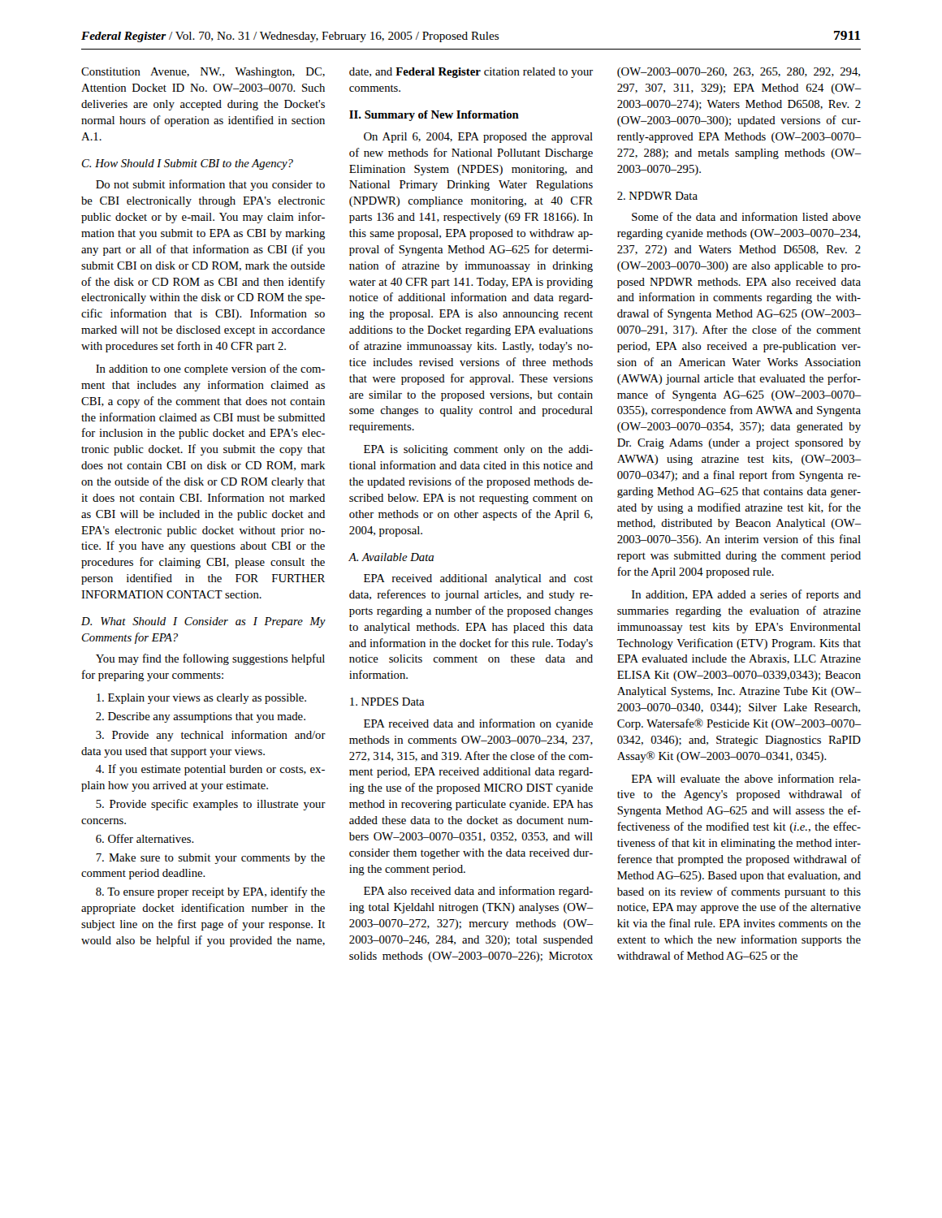Federal Register / Vol. 70, No. 31 / Wednesday, February 16, 2005 / Proposed Rules
7911
Constitution Avenue, NW., Washington, DC, Attention Docket ID No. OW–2003–0070. Such deliveries are only accepted during the Docket's normal hours of operation as identified in section A.1.
C. How Should I Submit CBI to the Agency?
Do not submit information that you consider to be CBI electronically through EPA's electronic public docket or by e-mail. You may claim information that you submit to EPA as CBI by marking any part or all of that information as CBI (if you submit CBI on disk or CD ROM, mark the outside of the disk or CD ROM as CBI and then identify electronically within the disk or CD ROM the specific information that is CBI). Information so marked will not be disclosed except in accordance with procedures set forth in 40 CFR part 2.
In addition to one complete version of the comment that includes any information claimed as CBI, a copy of the comment that does not contain the information claimed as CBI must be submitted for inclusion in the public docket and EPA's electronic public docket. If you submit the copy that does not contain CBI on disk or CD ROM, mark on the outside of the disk or CD ROM clearly that it does not contain CBI. Information not marked as CBI will be included in the public docket and EPA's electronic public docket without prior notice. If you have any questions about CBI or the procedures for claiming CBI, please consult the person identified in the FOR FURTHER INFORMATION CONTACT section.
D. What Should I Consider as I Prepare My Comments for EPA?
You may find the following suggestions helpful for preparing your comments:
1. Explain your views as clearly as possible.
2. Describe any assumptions that you made.
3. Provide any technical information and/or data you used that support your views.
4. If you estimate potential burden or costs, explain how you arrived at your estimate.
5. Provide specific examples to illustrate your concerns.
6. Offer alternatives.
7. Make sure to submit your comments by the comment period deadline.
8. To ensure proper receipt by EPA, identify the appropriate docket identification number in the subject line on the first page of your response. It would also be helpful if you provided the name, date, and Federal Register citation related to your comments.
II. Summary of New Information
On April 6, 2004, EPA proposed the approval of new methods for National Pollutant Discharge Elimination System (NPDES) monitoring, and National Primary Drinking Water Regulations (NPDWR) compliance monitoring, at 40 CFR parts 136 and 141, respectively (69 FR 18166). In this same proposal, EPA proposed to withdraw approval of Syngenta Method AG–625 for determination of atrazine by immunoassay in drinking water at 40 CFR part 141. Today, EPA is providing notice of additional information and data regarding the proposal. EPA is also announcing recent additions to the Docket regarding EPA evaluations of atrazine immunoassay kits. Lastly, today's notice includes revised versions of three methods that were proposed for approval. These versions are similar to the proposed versions, but contain some changes to quality control and procedural requirements.
EPA is soliciting comment only on the additional information and data cited in this notice and the updated revisions of the proposed methods described below. EPA is not requesting comment on other methods or on other aspects of the April 6, 2004, proposal.
A. Available Data
EPA received additional analytical and cost data, references to journal articles, and study reports regarding a number of the proposed changes to analytical methods. EPA has placed this data and information in the docket for this rule. Today's notice solicits comment on these data and information.
1. NPDES Data
EPA received data and information on cyanide methods in comments OW–2003–0070–234, 237, 272, 314, 315, and 319. After the close of the comment period, EPA received additional data regarding the use of the proposed MICRO DIST cyanide method in recovering particulate cyanide. EPA has added these data to the docket as document numbers OW–2003–0070–0351, 0352, 0353, and will consider them together with the data received during the comment period.
EPA also received data and information regarding total Kjeldahl nitrogen (TKN) analyses (OW–2003–0070–272, 327); mercury methods (OW–2003–0070–246, 284, and 320); total suspended solids methods (OW–2003–0070–226); Microtox (OW–2003–0070–260, 263, 265, 280, 292, 294, 297, 307, 311, 329); EPA Method 624 (OW–2003–0070–274); Waters Method D6508, Rev. 2 (OW–2003–0070–300); updated versions of currently-approved EPA Methods (OW–2003–0070–272, 288); and metals sampling methods (OW–2003–0070–295).
2. NPDWR Data
Some of the data and information listed above regarding cyanide methods (OW–2003–0070–234, 237, 272) and Waters Method D6508, Rev. 2 (OW–2003–0070–300) are also applicable to proposed NPDWR methods. EPA also received data and information in comments regarding the withdrawal of Syngenta Method AG–625 (OW–2003–0070–291, 317). After the close of the comment period, EPA also received a pre-publication version of an American Water Works Association (AWWA) journal article that evaluated the performance of Syngenta AG–625 (OW–2003–0070–0355), correspondence from AWWA and Syngenta (OW–2003–0070–0354, 357); data generated by Dr. Craig Adams (under a project sponsored by AWWA) using atrazine test kits, (OW–2003–0070–0347); and a final report from Syngenta regarding Method AG–625 that contains data generated by using a modified atrazine test kit, for the method, distributed by Beacon Analytical (OW–2003–0070–356). An interim version of this final report was submitted during the comment period for the April 2004 proposed rule.
In addition, EPA added a series of reports and summaries regarding the evaluation of atrazine immunoassay test kits by EPA's Environmental Technology Verification (ETV) Program. Kits that EPA evaluated include the Abraxis, LLC Atrazine ELISA Kit (OW–2003–0070–0339,0343); Beacon Analytical Systems, Inc. Atrazine Tube Kit (OW–2003–0070–0340, 0344); Silver Lake Research, Corp. Watersafe® Pesticide Kit (OW–2003–0070–0342, 0346); and, Strategic Diagnostics RaPID Assay® Kit (OW–2003–0070–0341, 0345).
EPA will evaluate the above information relative to the Agency's proposed withdrawal of Syngenta Method AG–625 and will assess the effectiveness of the modified test kit (i.e., the effectiveness of that kit in eliminating the method interference that prompted the proposed withdrawal of Method AG–625). Based upon that evaluation, and based on its review of comments pursuant to this notice, EPA may approve the use of the alternative kit via the final rule. EPA invites comments on the extent to which the new information supports the withdrawal of Method AG–625 or the